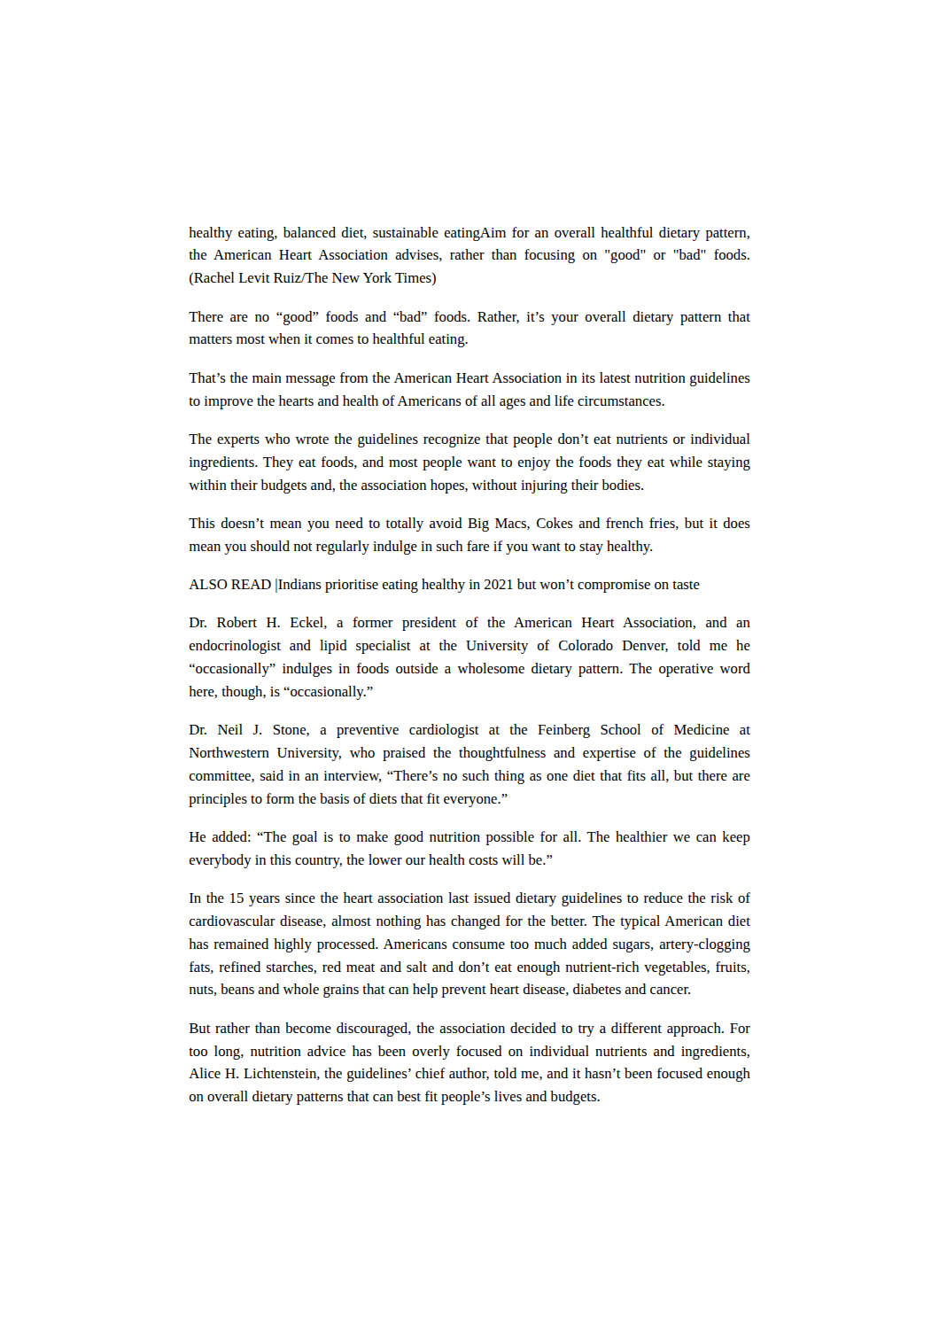healthy eating, balanced diet, sustainable eatingAim for an overall healthful dietary pattern, the American Heart Association advises, rather than focusing on "good" or "bad" foods. (Rachel Levit Ruiz/The New York Times)
There are no “good” foods and “bad” foods. Rather, it’s your overall dietary pattern that matters most when it comes to healthful eating.
That’s the main message from the American Heart Association in its latest nutrition guidelines to improve the hearts and health of Americans of all ages and life circumstances.
The experts who wrote the guidelines recognize that people don’t eat nutrients or individual ingredients. They eat foods, and most people want to enjoy the foods they eat while staying within their budgets and, the association hopes, without injuring their bodies.
This doesn’t mean you need to totally avoid Big Macs, Cokes and french fries, but it does mean you should not regularly indulge in such fare if you want to stay healthy.
ALSO READ |Indians prioritise eating healthy in 2021 but won’t compromise on taste
Dr. Robert H. Eckel, a former president of the American Heart Association, and an endocrinologist and lipid specialist at the University of Colorado Denver, told me he “occasionally” indulges in foods outside a wholesome dietary pattern. The operative word here, though, is “occasionally.”
Dr. Neil J. Stone, a preventive cardiologist at the Feinberg School of Medicine at Northwestern University, who praised the thoughtfulness and expertise of the guidelines committee, said in an interview, “There’s no such thing as one diet that fits all, but there are principles to form the basis of diets that fit everyone.”
He added: “The goal is to make good nutrition possible for all. The healthier we can keep everybody in this country, the lower our health costs will be.”
In the 15 years since the heart association last issued dietary guidelines to reduce the risk of cardiovascular disease, almost nothing has changed for the better. The typical American diet has remained highly processed. Americans consume too much added sugars, artery-clogging fats, refined starches, red meat and salt and don’t eat enough nutrient-rich vegetables, fruits, nuts, beans and whole grains that can help prevent heart disease, diabetes and cancer.
But rather than become discouraged, the association decided to try a different approach. For too long, nutrition advice has been overly focused on individual nutrients and ingredients, Alice H. Lichtenstein, the guidelines’ chief author, told me, and it hasn’t been focused enough on overall dietary patterns that can best fit people’s lives and budgets.